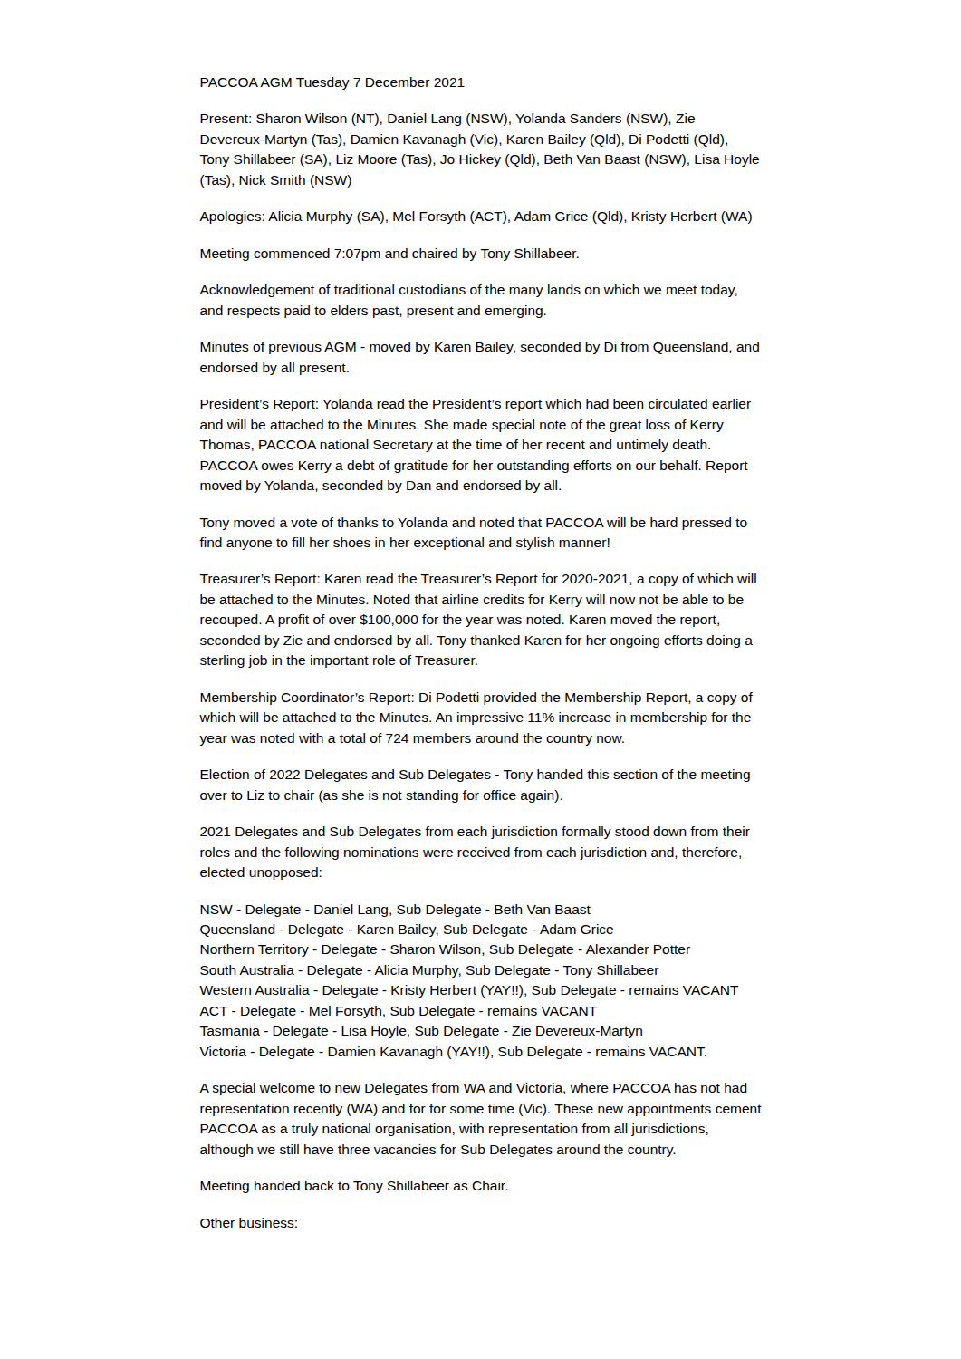PACCOA AGM Tuesday 7 December 2021
Present: Sharon Wilson (NT), Daniel Lang (NSW), Yolanda Sanders (NSW), Zie Devereux-Martyn (Tas), Damien Kavanagh (Vic), Karen Bailey (Qld), Di Podetti (Qld), Tony Shillabeer (SA), Liz Moore (Tas), Jo Hickey (Qld), Beth Van Baast (NSW), Lisa Hoyle (Tas), Nick Smith (NSW)
Apologies: Alicia Murphy (SA), Mel Forsyth (ACT), Adam Grice (Qld), Kristy Herbert (WA)
Meeting commenced 7:07pm and chaired by Tony Shillabeer.
Acknowledgement of traditional custodians of the many lands on which we meet today, and respects paid to elders past, present and emerging.
Minutes of previous AGM - moved by Karen Bailey, seconded by Di from Queensland, and endorsed by all present.
President’s Report: Yolanda read the President’s report which had been circulated earlier and will be attached to the Minutes. She made special note of the great loss of Kerry Thomas, PACCOA national Secretary at the time of her recent and untimely death. PACCOA owes Kerry a debt of gratitude for her outstanding efforts on our behalf. Report moved by Yolanda, seconded by Dan and endorsed by all.
Tony moved a vote of thanks to Yolanda and noted that PACCOA will be hard pressed to find anyone to fill her shoes in her exceptional and stylish manner!
Treasurer’s Report: Karen read the Treasurer’s Report for 2020-2021, a copy of which will be attached to the Minutes. Noted that airline credits for Kerry will now not be able to be recouped. A profit of over $100,000 for the year was noted. Karen moved the report, seconded by Zie and endorsed by all. Tony thanked Karen for her ongoing efforts doing a sterling job in the important role of Treasurer.
Membership Coordinator’s Report: Di Podetti provided the Membership Report, a copy of which will be attached to the Minutes. An impressive 11% increase in membership for the year was noted with a total of 724 members around the country now.
Election of 2022 Delegates and Sub Delegates - Tony handed this section of the meeting over to Liz to chair (as she is not standing for office again).
2021 Delegates and Sub Delegates from each jurisdiction formally stood down from their roles and the following nominations were received from each jurisdiction and, therefore, elected unopposed:
NSW - Delegate - Daniel Lang, Sub Delegate - Beth Van Baast
Queensland - Delegate - Karen Bailey, Sub Delegate - Adam Grice
Northern Territory - Delegate - Sharon Wilson, Sub Delegate - Alexander Potter
South Australia - Delegate - Alicia Murphy, Sub Delegate - Tony Shillabeer
Western Australia - Delegate - Kristy Herbert (YAY!!), Sub Delegate - remains VACANT
ACT - Delegate - Mel Forsyth, Sub Delegate - remains VACANT
Tasmania - Delegate - Lisa Hoyle, Sub Delegate - Zie Devereux-Martyn
Victoria - Delegate - Damien Kavanagh (YAY!!), Sub Delegate - remains VACANT.
A special welcome to new Delegates from WA and Victoria, where PACCOA has not had representation recently (WA) and for for some time (Vic). These new appointments cement PACCOA as a truly national organisation, with representation from all jurisdictions, although we still have three vacancies for Sub Delegates around the country.
Meeting handed back to Tony Shillabeer as Chair.
Other business: